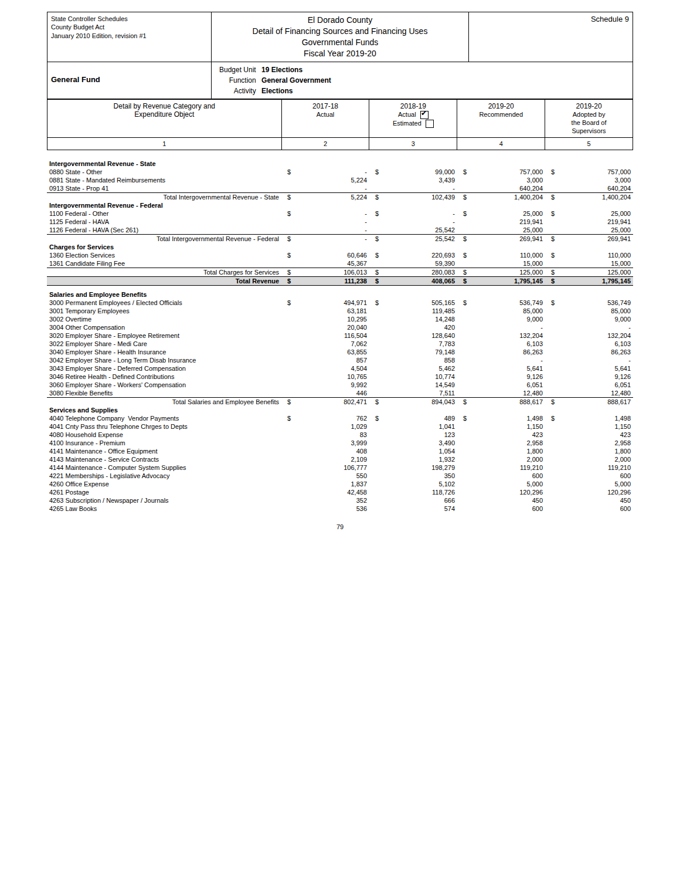| State Controller Schedules County Budget Act January 2010 Edition, revision #1 | El Dorado County Detail of Financing Sources and Financing Uses Governmental Funds Fiscal Year 2019-20 | Schedule 9 |
| General Fund | Budget Unit 19 Elections Function General Government Activity Elections |
| Detail by Revenue Category and Expenditure Object | 2017-18 Actual | 2018-19 Actual Estimated | 2019-20 Recommended | 2019-20 Adopted by the Board of Supervisors |
| 1 | 2 | 3 | 4 | 5 |
| Intergovernmental Revenue - State |
| 0880 State - Other | $ | - | $ | 99,000 | $ | 757,000 | $ | 757,000 |
| 0881 State - Mandated Reimbursements | | 5,224 | | 3,439 | | 3,000 | | 3,000 |
| 0913 State - Prop 41 | | - | | - | | 640,204 | | 640,204 |
| Total Intergovernmental Revenue - State | $ | 5,224 | $ | 102,439 | $ | 1,400,204 | $ | 1,400,204 |
| Intergovernmental Revenue - Federal |
| 1100 Federal - Other | $ | - | $ | - | $ | 25,000 | $ | 25,000 |
| 1125 Federal - HAVA | | - | | - | | 219,941 | | 219,941 |
| 1126 Federal - HAVA (Sec 261) | | - | | 25,542 | | 25,000 | | 25,000 |
| Total Intergovernmental Revenue - Federal | $ | - | $ | 25,542 | $ | 269,941 | $ | 269,941 |
| Charges for Services |
| 1360 Election Services | $ | 60,646 | $ | 220,693 | $ | 110,000 | $ | 110,000 |
| 1361 Candidate Filing Fee | | 45,367 | | 59,390 | | 15,000 | | 15,000 |
| Total Charges for Services | $ | 106,013 | $ | 280,083 | $ | 125,000 | $ | 125,000 |
| Total Revenue | $ | 111,238 | $ | 408,065 | $ | 1,795,145 | $ | 1,795,145 |
| Salaries and Employee Benefits |
| 3000 Permanent Employees / Elected Officials | $ | 494,971 | $ | 505,165 | $ | 536,749 | $ | 536,749 |
| 3001 Temporary Employees | | 63,181 | | 119,485 | | 85,000 | | 85,000 |
| 3002 Overtime | | 10,295 | | 14,248 | | 9,000 | | 9,000 |
| 3004 Other Compensation | | 20,040 | | 420 | | - | | - |
| 3020 Employer Share - Employee Retirement | | 116,504 | | 128,640 | | 132,204 | | 132,204 |
| 3022 Employer Share - Medi Care | | 7,062 | | 7,783 | | 6,103 | | 6,103 |
| 3040 Employer Share - Health Insurance | | 63,855 | | 79,148 | | 86,263 | | 86,263 |
| 3042 Employer Share - Long Term Disab Insurance | | 857 | | 858 | | - | | - |
| 3043 Employer Share - Deferred Compensation | | 4,504 | | 5,462 | | 5,641 | | 5,641 |
| 3046 Retiree Health - Defined Contributions | | 10,765 | | 10,774 | | 9,126 | | 9,126 |
| 3060 Employer Share - Workers' Compensation | | 9,992 | | 14,549 | | 6,051 | | 6,051 |
| 3080 Flexible Benefits | | 446 | | 7,511 | | 12,480 | | 12,480 |
| Total Salaries and Employee Benefits | $ | 802,471 | $ | 894,043 | $ | 888,617 | $ | 888,617 |
| Services and Supplies |
| 4040 Telephone Company Vendor Payments | $ | 762 | $ | 489 | $ | 1,498 | $ | 1,498 |
| 4041 Cnty Pass thru Telephone Chrges to Depts | | 1,029 | | 1,041 | | 1,150 | | 1,150 |
| 4080 Household Expense | | 83 | | 123 | | 423 | | 423 |
| 4100 Insurance - Premium | | 3,999 | | 3,490 | | 2,958 | | 2,958 |
| 4141 Maintenance - Office Equipment | | 408 | | 1,054 | | 1,800 | | 1,800 |
| 4143 Maintenance - Service Contracts | | 2,109 | | 1,932 | | 2,000 | | 2,000 |
| 4144 Maintenance - Computer System Supplies | | 106,777 | | 198,279 | | 119,210 | | 119,210 |
| 4221 Memberships - Legislative Advocacy | | 550 | | 350 | | 600 | | 600 |
| 4260 Office Expense | | 1,837 | | 5,102 | | 5,000 | | 5,000 |
| 4261 Postage | | 42,458 | | 118,726 | | 120,296 | | 120,296 |
| 4263 Subscription / Newspaper / Journals | | 352 | | 666 | | 450 | | 450 |
| 4265 Law Books | | 536 | | 574 | | 600 | | 600 |
79